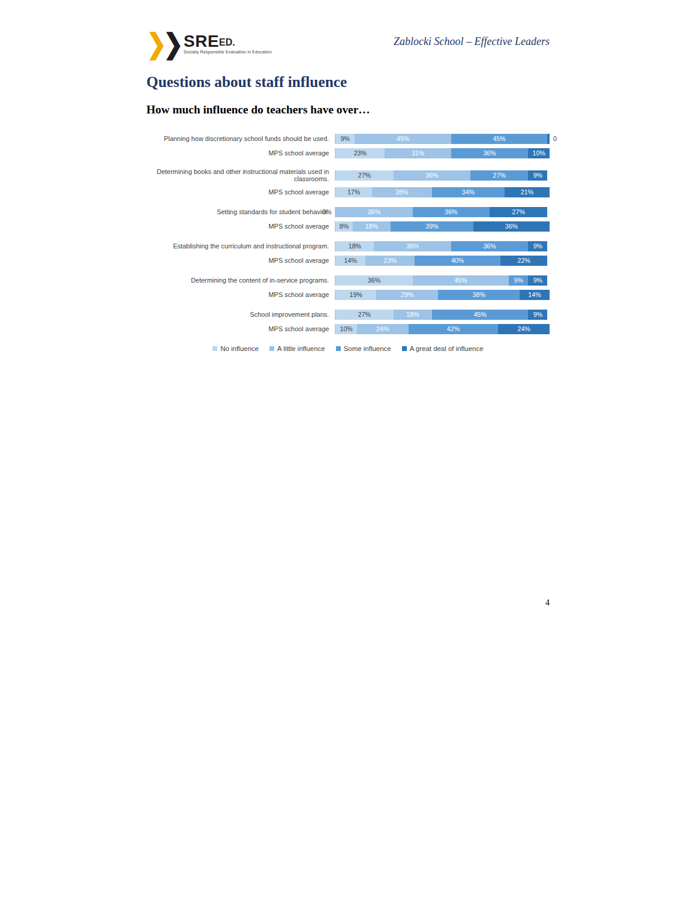❯❯
SREED.
Socially Responsible Evaluation in Education
Zablocki School – Effective Leaders
Questions about staff influence
How much influence do teachers have over…
Planning how discretionary school funds should be used.
9%
45%
45%
0
MPS school average
23%
31%
36%
10%
Determining books and other instructional materials used in classrooms.
27%
36%
27%
9%
MPS school average
17%
28%
34%
21%
Setting standards for student behavior.
0%
36%
36%
27%
MPS school average
8%
18%
39%
36%
Establishing the curriculum and instructional program.
18%
36%
36%
9%
MPS school average
14%
23%
40%
22%
Determining the content of in-service programs.
36%
45%
9%
9%
MPS school average
19%
29%
38%
14%
School improvement plans.
27%
18%
45%
9%
MPS school average
10%
24%
42%
24%
No influence
A little influence
Some influence
A great deal of influence
4